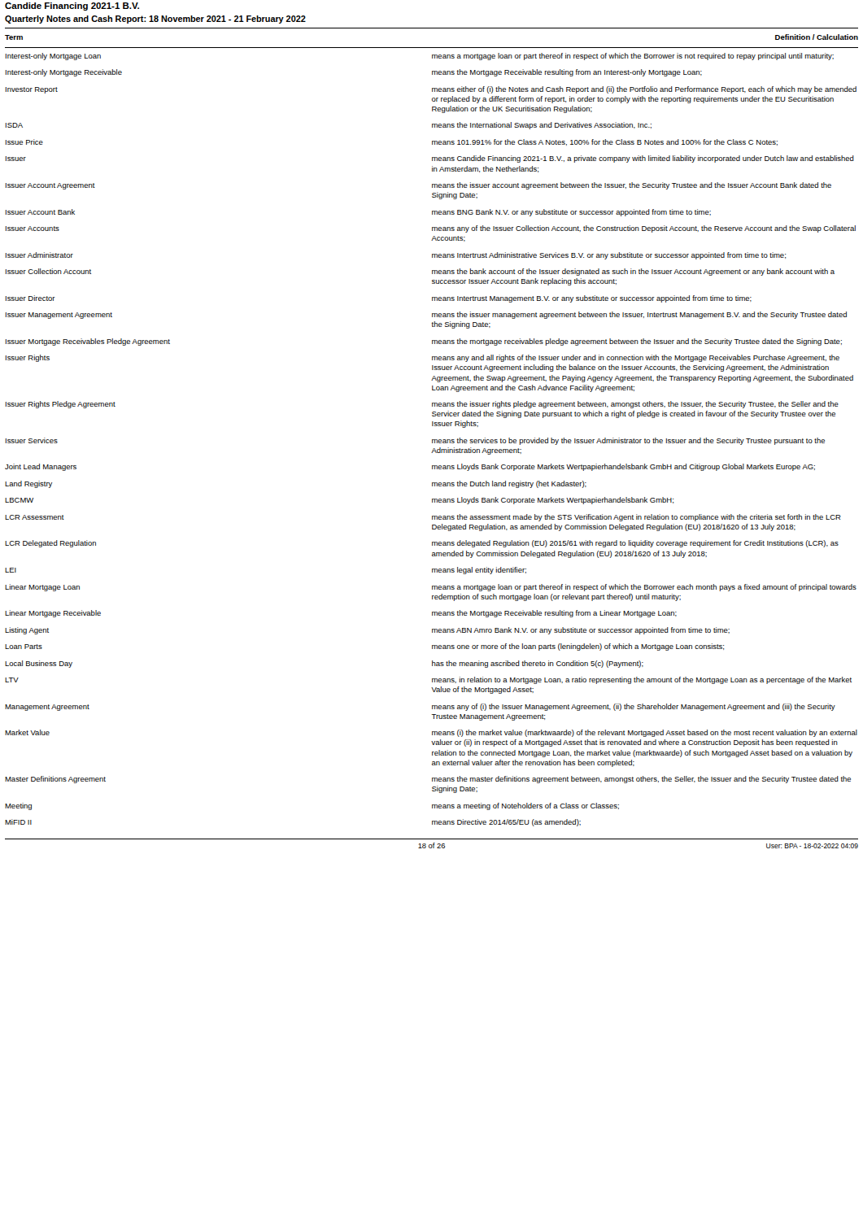Candide Financing 2021-1 B.V.
Quarterly Notes and Cash Report: 18 November 2021 - 21 February 2022
| Term | Definition / Calculation |
| --- | --- |
| Interest-only Mortgage Loan | means a mortgage loan or part thereof in respect of which the Borrower is not required to repay principal until maturity; |
| Interest-only Mortgage Receivable | means the Mortgage Receivable resulting from an Interest-only Mortgage Loan; |
| Investor Report | means either of (i) the Notes and Cash Report and (ii) the Portfolio and Performance Report, each of which may be amended or replaced by a different form of report, in order to comply with the reporting requirements under the EU Securitisation Regulation or the UK Securitisation Regulation; |
| ISDA | means the International Swaps and Derivatives Association, Inc.; |
| Issue Price | means 101.991% for the Class A Notes, 100% for the Class B Notes and 100% for the Class C Notes; |
| Issuer | means Candide Financing 2021-1 B.V., a private company with limited liability incorporated under Dutch law and established in Amsterdam, the Netherlands; |
| Issuer Account Agreement | means the issuer account agreement between the Issuer, the Security Trustee and the Issuer Account Bank dated the Signing Date; |
| Issuer Account Bank | means BNG Bank N.V. or any substitute or successor appointed from time to time; |
| Issuer Accounts | means any of the Issuer Collection Account, the Construction Deposit Account, the Reserve Account and the Swap Collateral Accounts; |
| Issuer Administrator | means Intertrust Administrative Services B.V. or any substitute or successor appointed from time to time; |
| Issuer Collection Account | means the bank account of the Issuer designated as such in the Issuer Account Agreement or any bank account with a successor Issuer Account Bank replacing this account; |
| Issuer Director | means Intertrust Management B.V. or any substitute or successor appointed from time to time; |
| Issuer Management Agreement | means the issuer management agreement between the Issuer, Intertrust Management B.V. and the Security Trustee dated the Signing Date; |
| Issuer Mortgage Receivables Pledge Agreement | means the mortgage receivables pledge agreement between the Issuer and the Security Trustee dated the Signing Date; |
| Issuer Rights | means any and all rights of the Issuer under and in connection with the Mortgage Receivables Purchase Agreement, the Issuer Account Agreement including the balance on the Issuer Accounts, the Servicing Agreement, the Administration Agreement, the Swap Agreement, the Paying Agency Agreement, the Transparency Reporting Agreement, the Subordinated Loan Agreement and the Cash Advance Facility Agreement; |
| Issuer Rights Pledge Agreement | means the issuer rights pledge agreement between, amongst others, the Issuer, the Security Trustee, the Seller and the Servicer dated the Signing Date pursuant to which a right of pledge is created in favour of the Security Trustee over the Issuer Rights; |
| Issuer Services | means the services to be provided by the Issuer Administrator to the Issuer and the Security Trustee pursuant to the Administration Agreement; |
| Joint Lead Managers | means Lloyds Bank Corporate Markets Wertpapierhandelsbank GmbH and Citigroup Global Markets Europe AG; |
| Land Registry | means the Dutch land registry (het Kadaster); |
| LBCMW | means Lloyds Bank Corporate Markets Wertpapierhandelsbank GmbH; |
| LCR Assessment | means the assessment made by the STS Verification Agent in relation to compliance with the criteria set forth in the LCR Delegated Regulation, as amended by Commission Delegated Regulation (EU) 2018/1620 of 13 July 2018; |
| LCR Delegated Regulation | means delegated Regulation (EU) 2015/61 with regard to liquidity coverage requirement for Credit Institutions (LCR), as amended by Commission Delegated Regulation (EU) 2018/1620 of 13 July 2018; |
| LEI | means legal entity identifier; |
| Linear Mortgage Loan | means a mortgage loan or part thereof in respect of which the Borrower each month pays a fixed amount of principal towards redemption of such mortgage loan (or relevant part thereof) until maturity; |
| Linear Mortgage Receivable | means the Mortgage Receivable resulting from a Linear Mortgage Loan; |
| Listing Agent | means ABN Amro Bank N.V. or any substitute or successor appointed from time to time; |
| Loan Parts | means one or more of the loan parts (leningdelen) of which a Mortgage Loan consists; |
| Local Business Day | has the meaning ascribed thereto in Condition 5(c) (Payment); |
| LTV | means, in relation to a Mortgage Loan, a ratio representing the amount of the Mortgage Loan as a percentage of the Market Value of the Mortgaged Asset; |
| Management Agreement | means any of (i) the Issuer Management Agreement, (ii) the Shareholder Management Agreement and (iii) the Security Trustee Management Agreement; |
| Market Value | means (i) the market value (marktwaarde) of the relevant Mortgaged Asset based on the most recent valuation by an external valuer or (ii) in respect of a Mortgaged Asset that is renovated and where a Construction Deposit has been requested in relation to the connected Mortgage Loan, the market value (marktwaarde) of such Mortgaged Asset based on a valuation by an external valuer after the renovation has been completed; |
| Master Definitions Agreement | means the master definitions agreement between, amongst others, the Seller, the Issuer and the Security Trustee dated the Signing Date; |
| Meeting | means a meeting of Noteholders of a Class or Classes; |
| MiFID II | means Directive 2014/65/EU (as amended); |
18 of 26
User: BPA - 18-02-2022 04:09